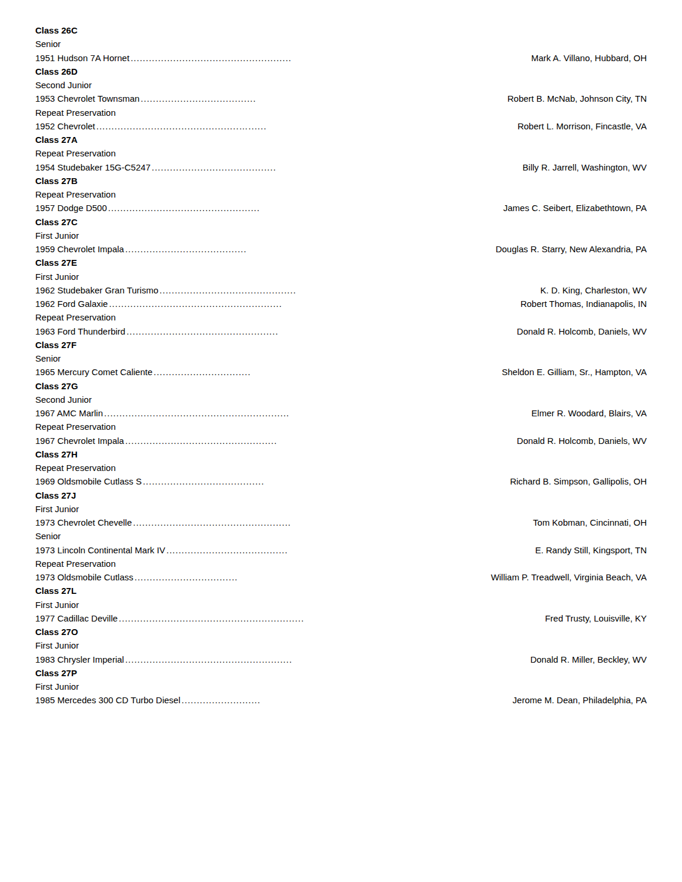Class 26C
Senior
1951 Hudson 7A Hornet ..................................................... Mark A. Villano, Hubbard, OH
Class 26D
Second Junior
1953 Chevrolet Townsman ...................................... Robert B. McNab, Johnson City, TN
Repeat Preservation
1952 Chevrolet ...............................................…...... Robert L. Morrison, Fincastle, VA
Class 27A
Repeat Preservation
1954 Studebaker 15G-C5247 ......................................... Billy R. Jarrell, Washington, WV
Class 27B
Repeat Preservation
1957 Dodge D500 .................................................. James C. Seibert, Elizabethtown, PA
Class 27C
First Junior
1959 Chevrolet Impala ........................................ Douglas R. Starry, New Alexandria, PA
Class 27E
First Junior
1962 Studebaker Gran Turismo ............................................. K. D. King, Charleston, WV
1962 Ford Galaxie ......................................................... Robert Thomas, Indianapolis, IN
Repeat Preservation
1963 Ford Thunderbird .................................................. Donald R. Holcomb, Daniels, WV
Class 27F
Senior
1965 Mercury Comet Caliente ................................ Sheldon E. Gilliam, Sr., Hampton, VA
Class 27G
Second Junior
1967 AMC Marlin ............................................................. Elmer R. Woodard, Blairs, VA
Repeat Preservation
1967 Chevrolet Impala .................................................. Donald R. Holcomb, Daniels, WV
Class 27H
Repeat Preservation
1969 Oldsmobile Cutlass S ........................................ Richard B. Simpson, Gallipolis, OH
Class 27J
First Junior
1973 Chevrolet Chevelle .................................................... Tom Kobman, Cincinnati, OH
Senior
1973 Lincoln Continental Mark IV ........................................ E. Randy Still, Kingsport, TN
Repeat Preservation
1973 Oldsmobile Cutlass .................................. William P. Treadwell, Virginia Beach, VA
Class 27L
First Junior
1977 Cadillac Deville ............................................................. Fred Trusty, Louisville, KY
Class 27O
First Junior
1983 Chrysler Imperial ....................................................... Donald R. Miller, Beckley, WV
Class 27P
First Junior
1985 Mercedes 300 CD Turbo Diesel .......................... Jerome M. Dean, Philadelphia, PA